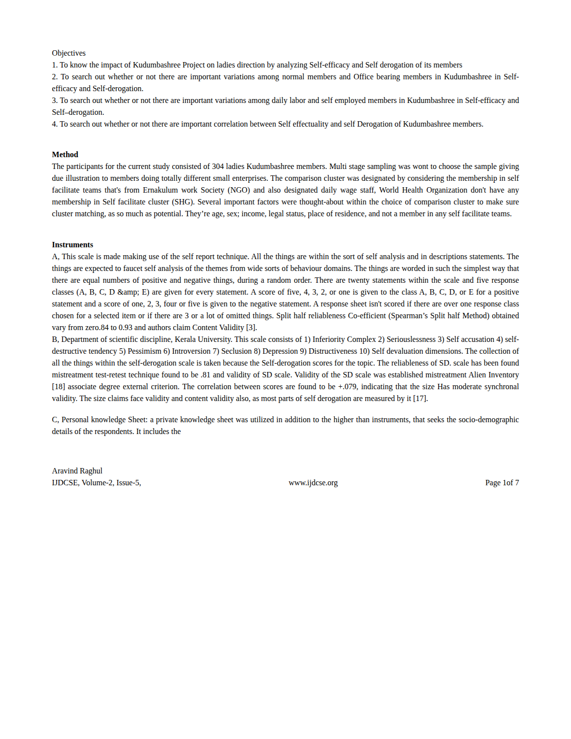Objectives
1. To know the impact of Kudumbashree Project on ladies direction by analyzing Self-efficacy and Self derogation of its members
2. To search out whether or not there are important variations among normal members and Office bearing members in Kudumbashree in Self-efficacy and Self-derogation.
3. To search out whether or not there are important variations among daily labor and self employed members in Kudumbashree in Self-efficacy and Self–derogation.
4. To search out whether or not there are important correlation between Self effectuality and self Derogation of Kudumbashree members.
Method
The participants for the current study consisted of 304 ladies Kudumbashree members. Multi stage sampling was wont to choose the sample giving due illustration to members doing totally different small enterprises. The comparison cluster was designated by considering the membership in self facilitate teams that's from Ernakulum work Society (NGO) and also designated daily wage staff, World Health Organization don't have any membership in Self facilitate cluster (SHG). Several important factors were thought-about within the choice of comparison cluster to make sure cluster matching, as so much as potential. They’re age, sex; income, legal status, place of residence, and not a member in any self facilitate teams.
Instruments
A, This scale is made making use of the self report technique. All the things are within the sort of self analysis and in descriptions statements. The things are expected to faucet self analysis of the themes from wide sorts of behaviour domains. The things are worded in such the simplest way that there are equal numbers of positive and negative things, during a random order. There are twenty statements within the scale and five response classes (A, B, C, D &amp; E) are given for every statement. A score of five, 4, 3, 2, or one is given to the class A, B, C, D, or E for a positive statement and a score of one, 2, 3, four or five is given to the negative statement. A response sheet isn't scored if there are over one response class chosen for a selected item or if there are 3 or a lot of omitted things. Split half reliableness Co-efficient (Spearman’s Split half Method) obtained vary from zero.84 to 0.93 and authors claim Content Validity [3].
B, Department of scientific discipline, Kerala University. This scale consists of 1) Inferiority Complex 2) Seriouslessness 3) Self accusation 4) self-destructive tendency 5) Pessimism 6) Introversion 7) Seclusion 8) Depression 9) Distructiveness 10) Self devaluation dimensions. The collection of all the things within the self-derogation scale is taken because the Self-derogation scores for the topic. The reliableness of SD. scale has been found mistreatment test-retest technique found to be .81 and validity of SD scale. Validity of the SD scale was established mistreatment Alien Inventory [18] associate degree external criterion. The correlation between scores are found to be +.079, indicating that the size Has moderate synchronal validity. The size claims face validity and content validity also, as most parts of self derogation are measured by it [17].
C, Personal knowledge Sheet: a private knowledge sheet was utilized in addition to the higher than instruments, that seeks the socio-demographic details of the respondents. It includes the
Aravind Raghul
IJDCSE, Volume-2, Issue-5, www.ijdcse.org Page 1of 7